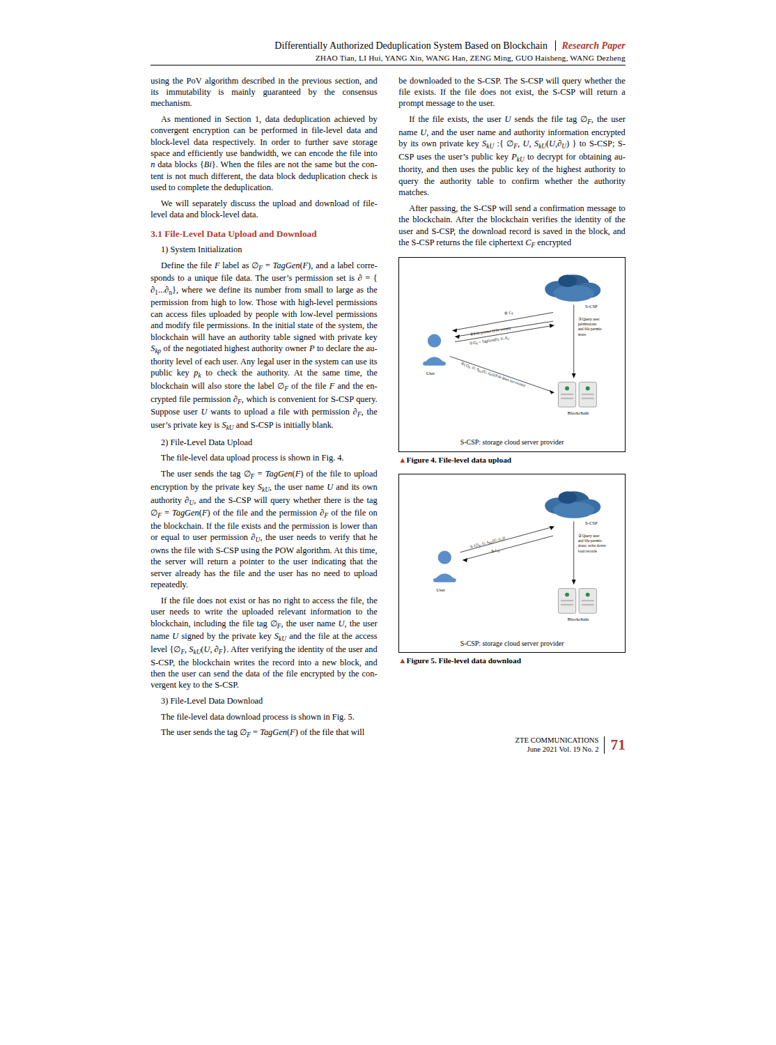Differentially Authorized Deduplication System Based on Blockchain Research Paper
ZHAO Tian, LI Hui, YANG Xin, WANG Han, ZENG Ming, GUO Haisheng, WANG Dezheng
using the PoV algorithm described in the previous section, and its immutability is mainly guaranteed by the consensus mechanism.
As mentioned in Section 1, data deduplication achieved by convergent encryption can be performed in file-level data and block-level data respectively. In order to further save storage space and efficiently use bandwidth, we can encode the file into n data blocks {Bi}. When the files are not the same but the content is not much different, the data block deduplication check is used to complete the deduplication.
We will separately discuss the upload and download of file-level data and block-level data.
3.1 File-Level Data Upload and Download
1) System Initialization
Define the file F label as ∅F = TagGen(F), and a label corresponds to a unique file data. The user’s permission set is ∂ = { ∂1...∂n}, where we define its number from small to large as the permission from high to low. Those with high-level permissions can access files uploaded by people with low-level permissions and modify file permissions. In the initial state of the system, the blockchain will have an authority table signed with private key Skp of the negotiated highest authority owner P to declare the authority level of each user. Any legal user in the system can use its public key pk to check the authority. At the same time, the blockchain will also store the label ∅F of the file F and the encrypted file permission ∂F, which is convenient for S-CSP query. Suppose user U wants to upload a file with permission ∂F, the user’s private key is SkU and S-CSP is initially blank.
2) File-Level Data Upload
The file-level data upload process is shown in Fig. 4.
The user sends the tag ∅F = TagGen(F) of the file to upload encryption by the private key SkU, the user name U and its own authority ∂U, and the S-CSP will query whether there is the tag ∅F = TagGen(F) of the file and the permission ∂F of the file on the blockchain. If the file exists and the permission is lower than or equal to user permission ∂U, the user needs to verify that he owns the file with S-CSP using the POW algorithm. At this time, the server will return a pointer to the user indicating that the server already has the file and the user has no need to upload repeatedly.
If the file does not exist or has no right to access the file, the user needs to write the uploaded relevant information to the blockchain, including the file tag ∅F, the user name U, the user name U signed by the private key SkU and the file at the access level {∅F, SkU(U, ∂F}. After verifying the identity of the user and S-CSP, the blockchain writes the record into a new block, and then the user can send the data of the file encrypted by the convergent key to the S-CSP.
3) File-Level Data Download
The file-level data download process is shown in Fig. 5.
The user sends the tag ∅F = TagGen(F) of the file that will
be downloaded to the S-CSP. The S-CSP will query whether the file exists. If the file does not exist, the S-CSP will return a prompt message to the user.
If the file exists, the user U sends the file tag ∅F, the user name U, and the user name and authority information encrypted by its own private key SkU :{ ∅F, U, SkU(U,∂U) } to S-CSP; S-CSP uses the user’s public key PkU to decrypt for obtaining authority, and then uses the public key of the highest authority to query the authority table to confirm whether the authority matches.
After passing, the S-CSP will send a confirmation message to the blockchain. After the blockchain verifies the identity of the user and S-CSP, the download record is saved in the block, and the S-CSP returns the file ciphertext CF encrypted
S-CSP User Blockchain ④ CF ②File pointer (File exists) ①∅F = TagGen(F), U, ∂U ③ Query user permissions and file permis- sions ⑤{∅F, U, SkU(U, ∂F)}(File does not exists)
S-CSP: storage cloud server provider
▲Figure 4. File-level data upload
S-CSP User Blockchain ①{∅F, U, SkU(U, ∂U)} ③ CF ② Query user and file permis- sions; write down- load records
S-CSP: storage cloud server provider
▲Figure 5. File-level data download
ZTE COMMUNICATIONS
June 2021 Vol. 19 No. 271